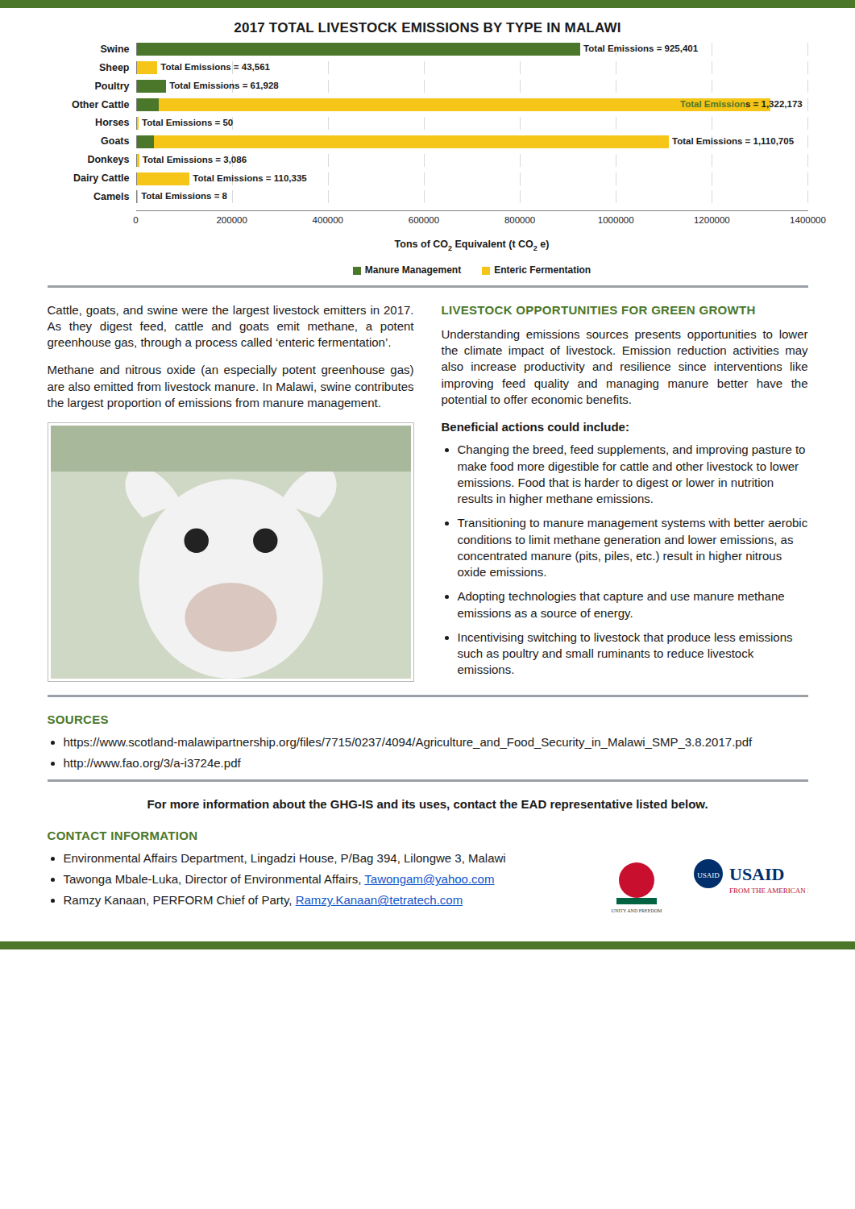2017 Total Livestock Emissions by Type in Malawi
Swine
Total Emissions = 925,401
Sheep
Total Emissions = 43,561
Poultry
Total Emissions = 61,928
Other Cattle
Total Emissions = 1,322,173
Horses
Total Emissions = 50
Goats
Total Emissions = 1,110,705
Donkeys
Total Emissions = 3,086
Dairy Cattle
Total Emissions = 110,335
Camels
Total Emissions = 8
0 200000 400000 600000 800000 1000000 1200000 1400000
Tons of CO2 Equivalent (t CO2 e)
Manure Management Enteric Fermentation
Cattle, goats, and swine were the largest livestock emitters in 2017. As they digest feed, cattle and goats emit methane, a potent greenhouse gas, through a process called ‘enteric fermentation’.
Methane and nitrous oxide (an especially potent greenhouse gas) are also emitted from livestock manure. In Malawi, swine contributes the largest proportion of emissions from manure management.
Livestock Opportunities for Green Growth
Understanding emissions sources presents opportunities to lower the climate impact of livestock. Emission reduction activities may also increase productivity and resilience since interventions like improving feed quality and managing manure better have the potential to offer economic benefits.
Beneficial actions could include:
Changing the breed, feed supplements, and improving pasture to make food more digestible for cattle and other livestock to lower emissions. Food that is harder to digest or lower in nutrition results in higher methane emissions.
Transitioning to manure management systems with better aerobic conditions to limit methane generation and lower emissions, as concentrated manure (pits, piles, etc.) result in higher nitrous oxide emissions.
Adopting technologies that capture and use manure methane emissions as a source of energy.
Incentivising switching to livestock that produce less emissions such as poultry and small ruminants to reduce livestock emissions.
Sources
https://www.scotland-malawipartnership.org/files/7715/0237/4094/Agriculture_and_Food_Security_in_Malawi_SMP_3.8.2017.pdf
http://www.fao.org/3/a-i3724e.pdf
For more information about the GHG-IS and its uses, contact the EAD representative listed below.
Contact Information
Environmental Affairs Department, Lingadzi House, P/Bag 394, Lilongwe 3, Malawi
Tawonga Mbale-Luka, Director of Environmental Affairs, Tawongam@yahoo.com
Ramzy Kanaan, PERFORM Chief of Party, Ramzy.Kanaan@tetratech.com